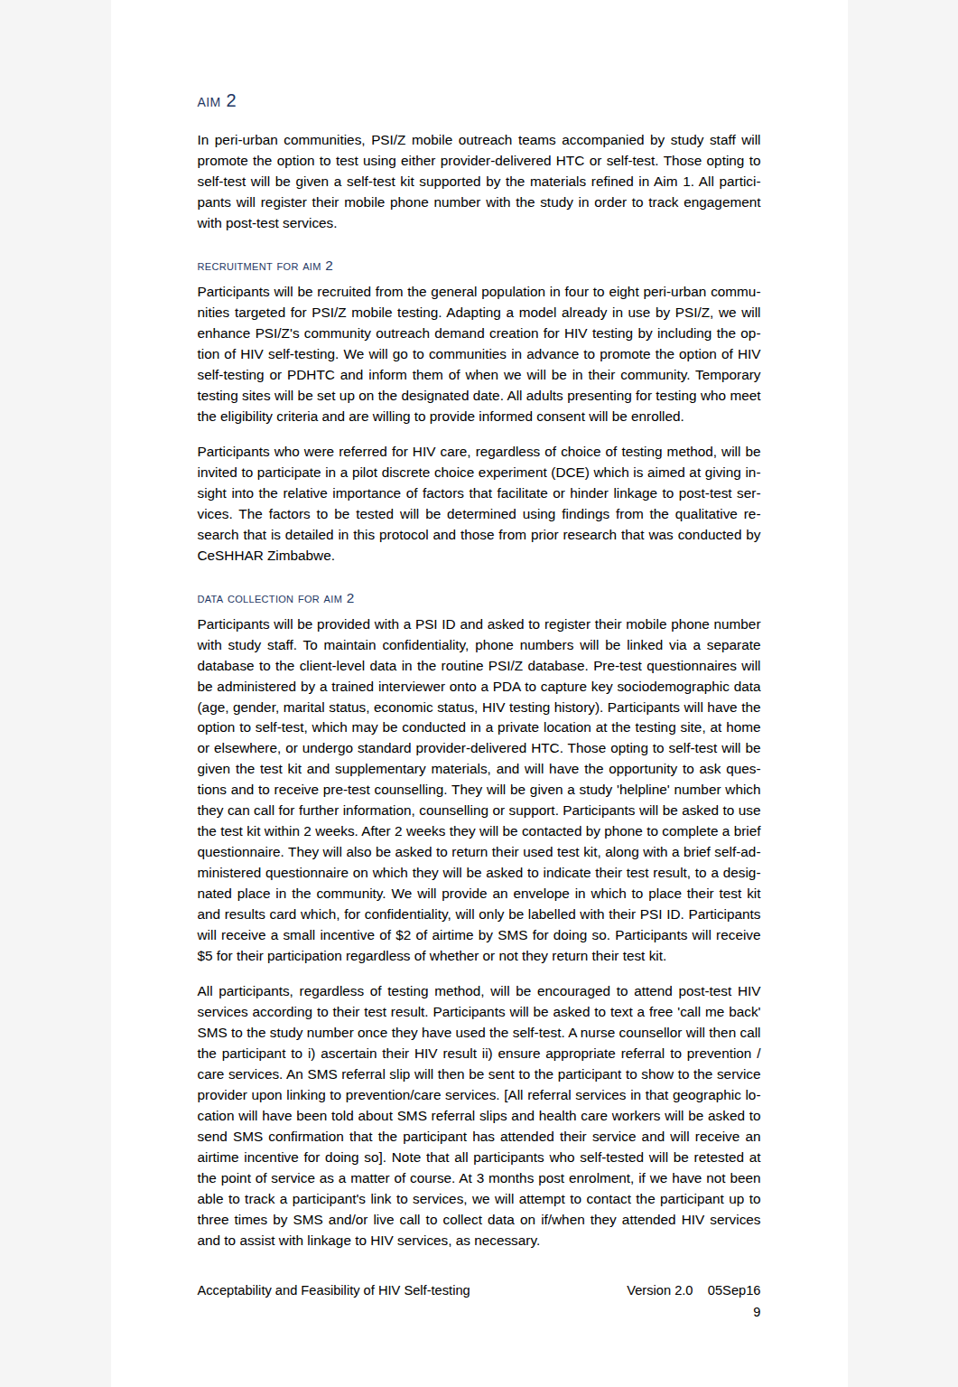Aim 2
In peri-urban communities, PSI/Z mobile outreach teams accompanied by study staff will promote the option to test using either provider-delivered HTC or self-test. Those opting to self-test will be given a self-test kit supported by the materials refined in Aim 1. All participants will register their mobile phone number with the study in order to track engagement with post-test services.
Recruitment for aim 2
Participants will be recruited from the general population in four to eight peri-urban communities targeted for PSI/Z mobile testing. Adapting a model already in use by PSI/Z, we will enhance PSI/Z's community outreach demand creation for HIV testing by including the option of HIV self-testing. We will go to communities in advance to promote the option of HIV self-testing or PDHTC and inform them of when we will be in their community. Temporary testing sites will be set up on the designated date. All adults presenting for testing who meet the eligibility criteria and are willing to provide informed consent will be enrolled.
Participants who were referred for HIV care, regardless of choice of testing method, will be invited to participate in a pilot discrete choice experiment (DCE) which is aimed at giving insight into the relative importance of factors that facilitate or hinder linkage to post-test services. The factors to be tested will be determined using findings from the qualitative research that is detailed in this protocol and those from prior research that was conducted by CeSHHAR Zimbabwe.
Data collection for Aim 2
Participants will be provided with a PSI ID and asked to register their mobile phone number with study staff. To maintain confidentiality, phone numbers will be linked via a separate database to the client-level data in the routine PSI/Z database. Pre-test questionnaires will be administered by a trained interviewer onto a PDA to capture key sociodemographic data (age, gender, marital status, economic status, HIV testing history). Participants will have the option to self-test, which may be conducted in a private location at the testing site, at home or elsewhere, or undergo standard provider-delivered HTC. Those opting to self-test will be given the test kit and supplementary materials, and will have the opportunity to ask questions and to receive pre-test counselling. They will be given a study 'helpline' number which they can call for further information, counselling or support. Participants will be asked to use the test kit within 2 weeks. After 2 weeks they will be contacted by phone to complete a brief questionnaire. They will also be asked to return their used test kit, along with a brief self-administered questionnaire on which they will be asked to indicate their test result, to a designated place in the community. We will provide an envelope in which to place their test kit and results card which, for confidentiality, will only be labelled with their PSI ID. Participants will receive a small incentive of $2 of airtime by SMS for doing so. Participants will receive $5 for their participation regardless of whether or not they return their test kit.
All participants, regardless of testing method, will be encouraged to attend post-test HIV services according to their test result. Participants will be asked to text a free 'call me back' SMS to the study number once they have used the self-test. A nurse counsellor will then call the participant to i) ascertain their HIV result ii) ensure appropriate referral to prevention / care services. An SMS referral slip will then be sent to the participant to show to the service provider upon linking to prevention/care services. [All referral services in that geographic location will have been told about SMS referral slips and health care workers will be asked to send SMS confirmation that the participant has attended their service and will receive an airtime incentive for doing so]. Note that all participants who self-tested will be retested at the point of service as a matter of course. At 3 months post enrolment, if we have not been able to track a participant's link to services, we will attempt to contact the participant up to three times by SMS and/or live call to collect data on if/when they attended HIV services and to assist with linkage to HIV services, as necessary.
Acceptability and Feasibility of HIV Self-testing
Version 2.0 05Sep16
9